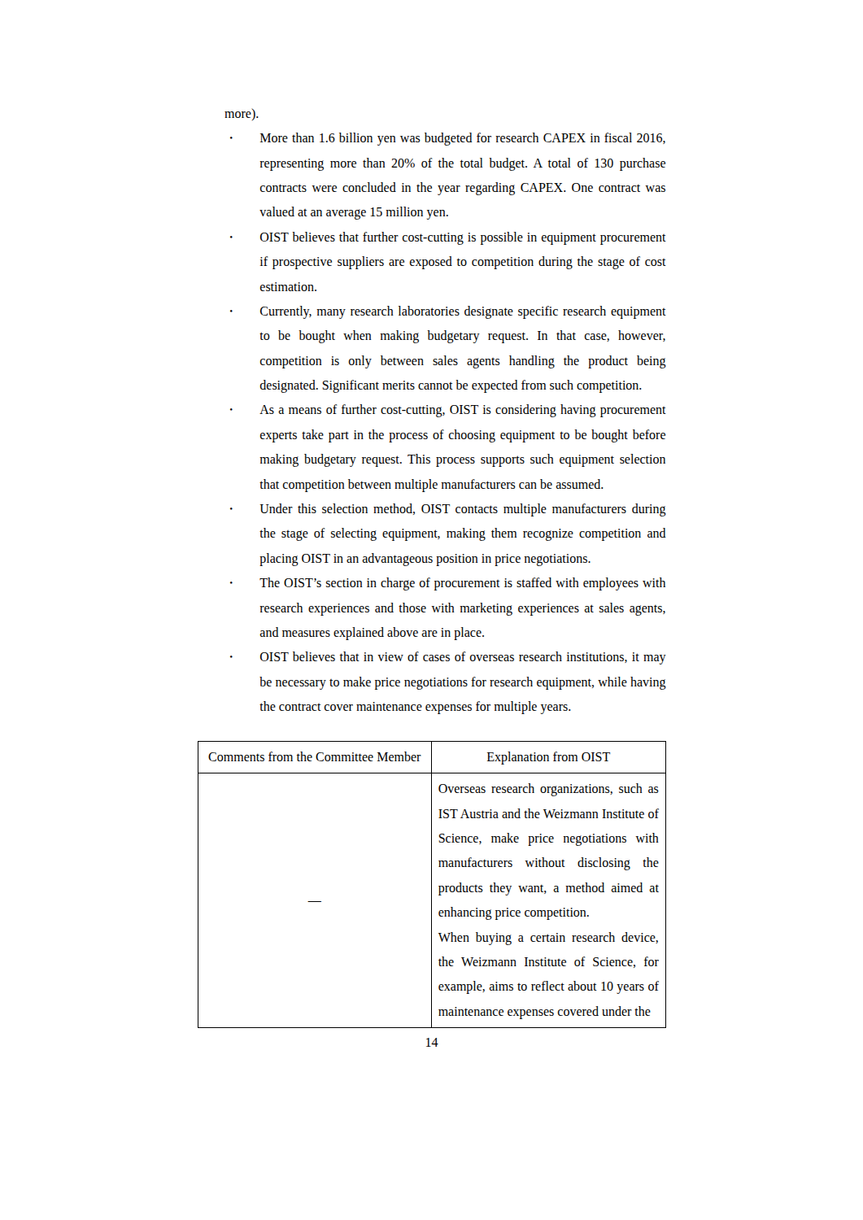more).
More than 1.6 billion yen was budgeted for research CAPEX in fiscal 2016, representing more than 20% of the total budget. A total of 130 purchase contracts were concluded in the year regarding CAPEX. One contract was valued at an average 15 million yen.
OIST believes that further cost-cutting is possible in equipment procurement if prospective suppliers are exposed to competition during the stage of cost estimation.
Currently, many research laboratories designate specific research equipment to be bought when making budgetary request. In that case, however, competition is only between sales agents handling the product being designated. Significant merits cannot be expected from such competition.
As a means of further cost-cutting, OIST is considering having procurement experts take part in the process of choosing equipment to be bought before making budgetary request. This process supports such equipment selection that competition between multiple manufacturers can be assumed.
Under this selection method, OIST contacts multiple manufacturers during the stage of selecting equipment, making them recognize competition and placing OIST in an advantageous position in price negotiations.
The OIST’s section in charge of procurement is staffed with employees with research experiences and those with marketing experiences at sales agents, and measures explained above are in place.
OIST believes that in view of cases of overseas research institutions, it may be necessary to make price negotiations for research equipment, while having the contract cover maintenance expenses for multiple years.
| Comments from the Committee Member | Explanation from OIST |
| --- | --- |
| — | Overseas research organizations, such as IST Austria and the Weizmann Institute of Science, make price negotiations with manufacturers without disclosing the products they want, a method aimed at enhancing price competition. When buying a certain research device, the Weizmann Institute of Science, for example, aims to reflect about 10 years of maintenance expenses covered under the |
14